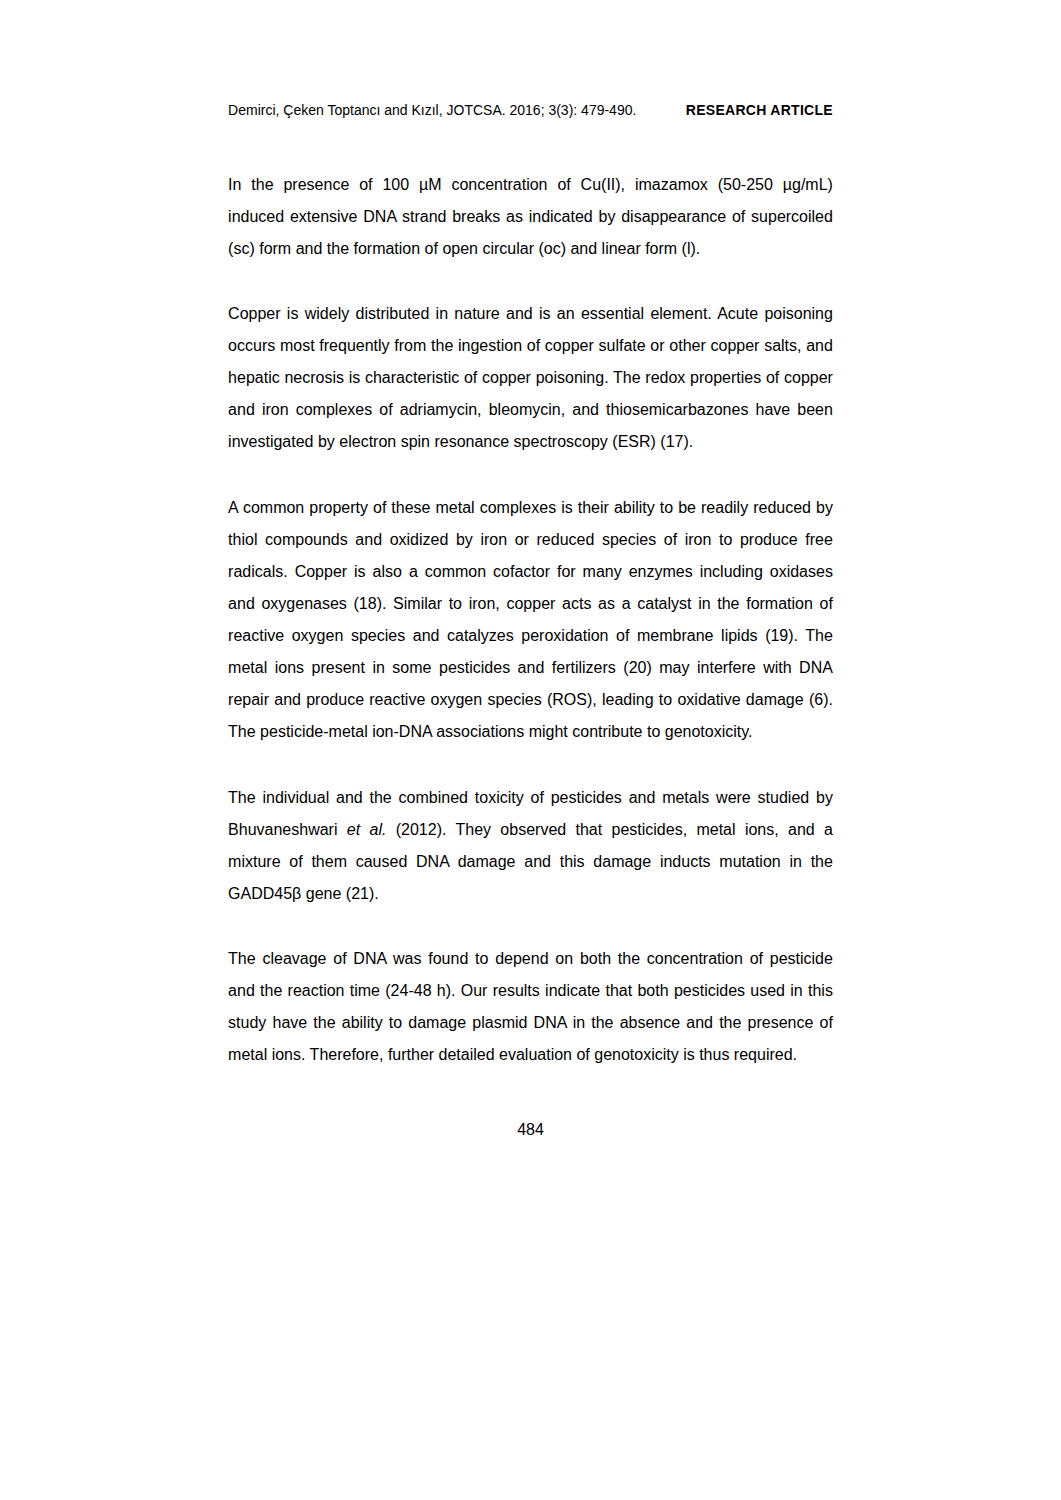Demirci, Çeken Toptancı and Kızıl, JOTCSA. 2016; 3(3): 479-490. RESEARCH ARTICLE
In the presence of 100 µM concentration of Cu(II), imazamox (50-250 µg/mL) induced extensive DNA strand breaks as indicated by disappearance of supercoiled (sc) form and the formation of open circular (oc) and linear form (l).
Copper is widely distributed in nature and is an essential element. Acute poisoning occurs most frequently from the ingestion of copper sulfate or other copper salts, and hepatic necrosis is characteristic of copper poisoning. The redox properties of copper and iron complexes of adriamycin, bleomycin, and thiosemicarbazones have been investigated by electron spin resonance spectroscopy (ESR) (17).
A common property of these metal complexes is their ability to be readily reduced by thiol compounds and oxidized by iron or reduced species of iron to produce free radicals. Copper is also a common cofactor for many enzymes including oxidases and oxygenases (18). Similar to iron, copper acts as a catalyst in the formation of reactive oxygen species and catalyzes peroxidation of membrane lipids (19). The metal ions present in some pesticides and fertilizers (20) may interfere with DNA repair and produce reactive oxygen species (ROS), leading to oxidative damage (6). The pesticide-metal ion-DNA associations might contribute to genotoxicity.
The individual and the combined toxicity of pesticides and metals were studied by Bhuvaneshwari et al. (2012). They observed that pesticides, metal ions, and a mixture of them caused DNA damage and this damage inducts mutation in the GADD45β gene (21).
The cleavage of DNA was found to depend on both the concentration of pesticide and the reaction time (24-48 h). Our results indicate that both pesticides used in this study have the ability to damage plasmid DNA in the absence and the presence of metal ions. Therefore, further detailed evaluation of genotoxicity is thus required.
484